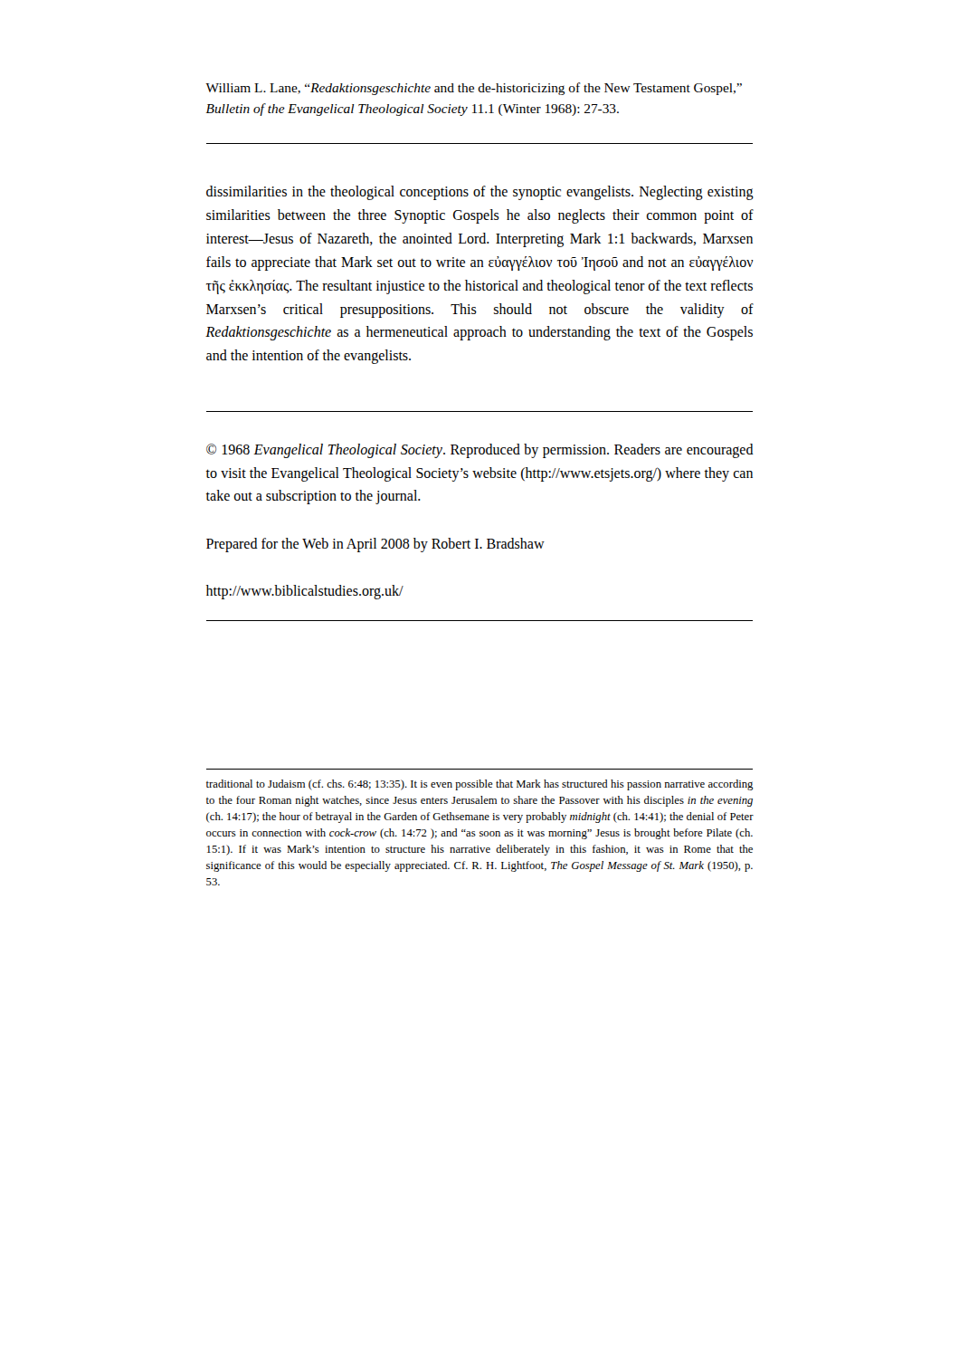William L. Lane, “Redaktionsgeschichte and the de-historicizing of the New Testament Gospel,” Bulletin of the Evangelical Theological Society 11.1 (Winter 1968): 27-33.
dissimilarities in the theological conceptions of the synoptic evangelists. Neglecting existing similarities between the three Synoptic Gospels he also neglects their common point of interest—Jesus of Nazareth, the anointed Lord. Interpreting Mark 1:1 backwards, Marxsen fails to appreciate that Mark set out to write an εὐαγγέλιον τοῦ Ἰησοῦ and not an εὐαγγέλιον τῆς ἐκκλησίας. The resultant injustice to the historical and theological tenor of the text reflects Marxsen’s critical presuppositions. This should not obscure the validity of Redaktionsgeschichte as a hermeneutical approach to understanding the text of the Gospels and the intention of the evangelists.
© 1968 Evangelical Theological Society. Reproduced by permission. Readers are encouraged to visit the Evangelical Theological Society’s website (http://www.etsjets.org/) where they can take out a subscription to the journal.
Prepared for the Web in April 2008 by Robert I. Bradshaw
http://www.biblicalstudies.org.uk/
traditional to Judaism (cf. chs. 6:48; 13:35). It is even possible that Mark has structured his passion narrative according to the four Roman night watches, since Jesus enters Jerusalem to share the Passover with his disciples in the evening (ch. 14:17); the hour of betrayal in the Garden of Gethsemane is very probably midnight (ch. 14:41); the denial of Peter occurs in connection with cock-crow (ch. 14:72 ); and “as soon as it was morning” Jesus is brought before Pilate (ch. 15:1). If it was Mark’s intention to structure his narrative deliberately in this fashion, it was in Rome that the significance of this would be especially appreciated. Cf. R. H. Lightfoot, The Gospel Message of St. Mark (1950), p. 53.